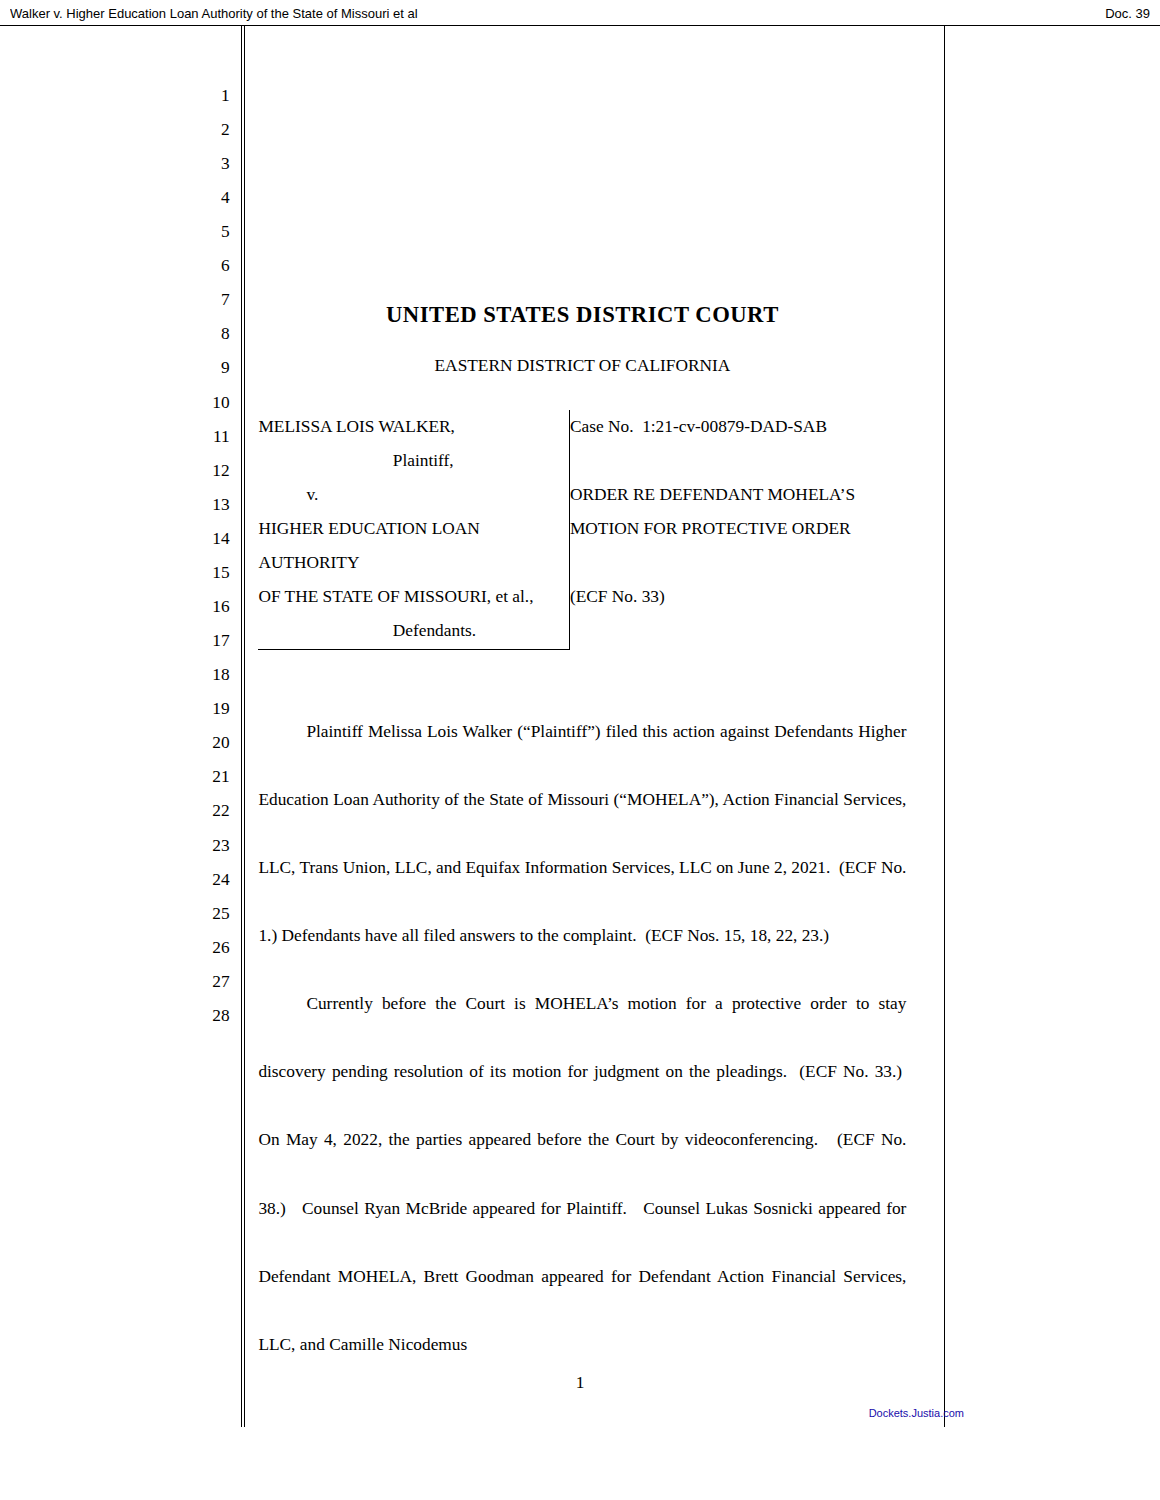Walker v. Higher Education Loan Authority of the State of Missouri et al
Doc. 39
1
2
3
4
5
6
7
8
9
10
11
12
13
14
15
16
17
18
19
20
21
22
23
24
25
26
27
28
UNITED STATES DISTRICT COURT
EASTERN DISTRICT OF CALIFORNIA
| MELISSA LOIS WALKER, Plaintiff, v. HIGHER EDUCATION LOAN AUTHORITY OF THE STATE OF MISSOURI, et al., Defendants. | Case No. 1:21-cv-00879-DAD-SAB ORDER RE DEFENDANT MOHELA’S MOTION FOR PROTECTIVE ORDER (ECF No. 33) |
Plaintiff Melissa Lois Walker (“Plaintiff”) filed this action against Defendants Higher Education Loan Authority of the State of Missouri (“MOHELA”), Action Financial Services, LLC, Trans Union, LLC, and Equifax Information Services, LLC on June 2, 2021. (ECF No. 1.) Defendants have all filed answers to the complaint. (ECF Nos. 15, 18, 22, 23.)
Currently before the Court is MOHELA’s motion for a protective order to stay discovery pending resolution of its motion for judgment on the pleadings. (ECF No. 33.) On May 4, 2022, the parties appeared before the Court by videoconferencing. (ECF No. 38.) Counsel Ryan McBride appeared for Plaintiff. Counsel Lukas Sosnicki appeared for Defendant MOHELA, Brett Goodman appeared for Defendant Action Financial Services, LLC, and Camille Nicodemus
1
Dockets.Justia.com